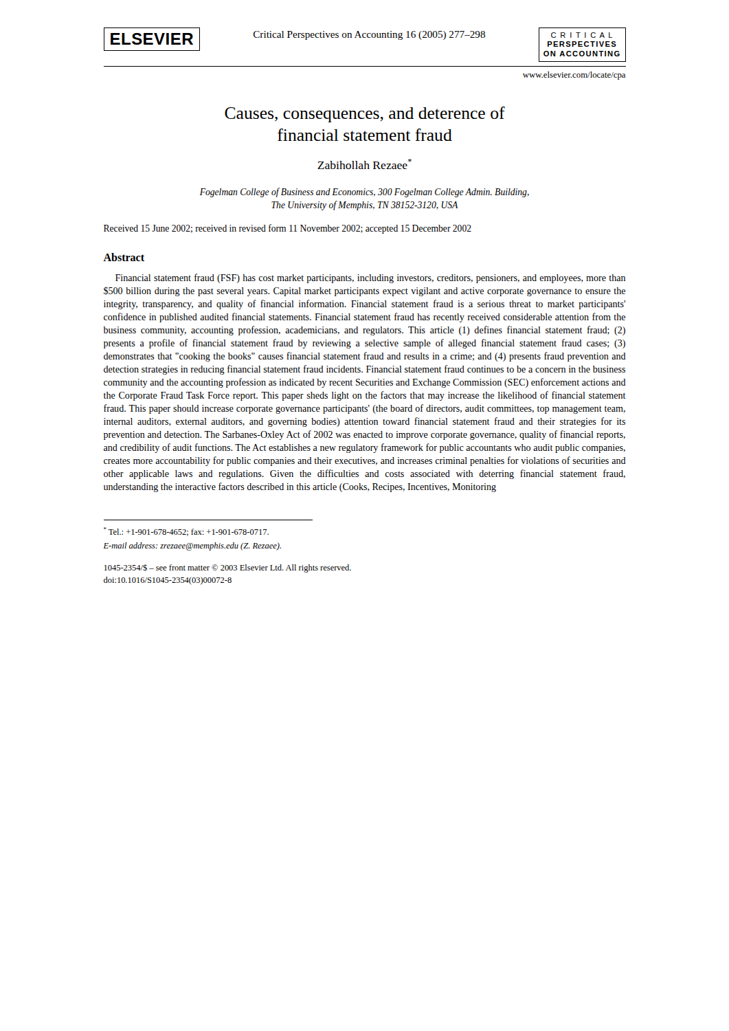ELSEVIER
Critical Perspectives on Accounting 16 (2005) 277–298
C R I T I C A L
PERSPECTIVES
ON ACCOUNTING
www.elsevier.com/locate/cpa
Causes, consequences, and deterence of
financial statement fraud
Zabihollah Rezaee*
Fogelman College of Business and Economics, 300 Fogelman College Admin. Building,
The University of Memphis, TN 38152-3120, USA
Received 15 June 2002; received in revised form 11 November 2002; accepted 15 December 2002
Abstract
Financial statement fraud (FSF) has cost market participants, including investors, creditors, pensioners, and employees, more than $500 billion during the past several years. Capital market participants expect vigilant and active corporate governance to ensure the integrity, transparency, and quality of financial information. Financial statement fraud is a serious threat to market participants' confidence in published audited financial statements. Financial statement fraud has recently received considerable attention from the business community, accounting profession, academicians, and regulators. This article (1) defines financial statement fraud; (2) presents a profile of financial statement fraud by reviewing a selective sample of alleged financial statement fraud cases; (3) demonstrates that "cooking the books" causes financial statement fraud and results in a crime; and (4) presents fraud prevention and detection strategies in reducing financial statement fraud incidents. Financial statement fraud continues to be a concern in the business community and the accounting profession as indicated by recent Securities and Exchange Commission (SEC) enforcement actions and the Corporate Fraud Task Force report. This paper sheds light on the factors that may increase the likelihood of financial statement fraud. This paper should increase corporate governance participants' (the board of directors, audit committees, top management team, internal auditors, external auditors, and governing bodies) attention toward financial statement fraud and their strategies for its prevention and detection. The Sarbanes-Oxley Act of 2002 was enacted to improve corporate governance, quality of financial reports, and credibility of audit functions. The Act establishes a new regulatory framework for public accountants who audit public companies, creates more accountability for public companies and their executives, and increases criminal penalties for violations of securities and other applicable laws and regulations. Given the difficulties and costs associated with deterring financial statement fraud, understanding the interactive factors described in this article (Cooks, Recipes, Incentives, Monitoring
* Tel.: +1-901-678-4652; fax: +1-901-678-0717.
E-mail address: zrezaee@memphis.edu (Z. Rezaee).
1045-2354/$ – see front matter © 2003 Elsevier Ltd. All rights reserved.
doi:10.1016/S1045-2354(03)00072-8